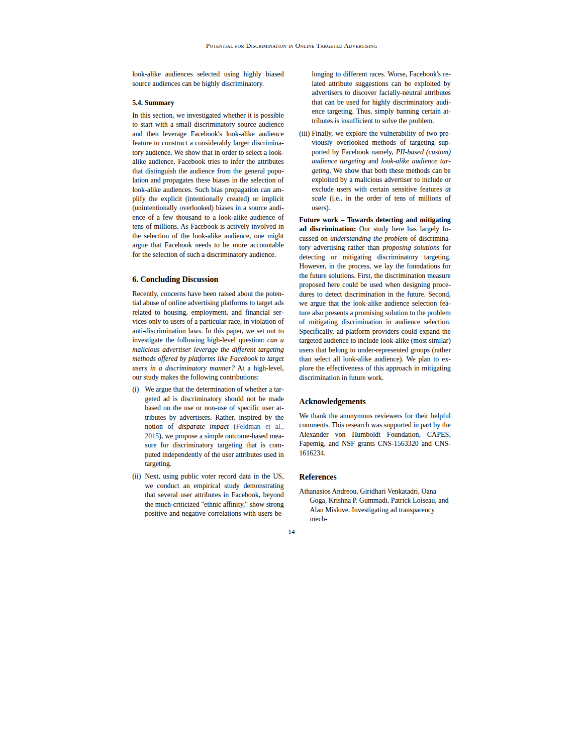Potential for Discrimination in Online Targeted Advertising
look-alike audiences selected using highly biased source audiences can be highly discriminatory.
5.4. Summary
In this section, we investigated whether it is possible to start with a small discriminatory source audience and then leverage Facebook's look-alike audience feature to construct a considerably larger discriminatory audience. We show that in order to select a look-alike audience, Facebook tries to infer the attributes that distinguish the audience from the general population and propagates these biases in the selection of look-alike audiences. Such bias propagation can amplify the explicit (intentionally created) or implicit (unintentionally overlooked) biases in a source audience of a few thousand to a look-alike audience of tens of millions. As Facebook is actively involved in the selection of the look-alike audience, one might argue that Facebook needs to be more accountable for the selection of such a discriminatory audience.
6. Concluding Discussion
Recently, concerns have been raised about the potential abuse of online advertising platforms to target ads related to housing, employment, and financial services only to users of a particular race, in violation of anti-discrimination laws. In this paper, we set out to investigate the following high-level question: can a malicious advertiser leverage the different targeting methods offered by platforms like Facebook to target users in a discriminatory manner? At a high-level, our study makes the following contributions:
(i)
We argue that the determination of whether a targeted ad is discriminatory should not be made based on the use or non-use of specific user attributes by advertisers. Rather, inspired by the notion of disparate impact (Feldman et al., 2015), we propose a simple outcome-based measure for discriminatory targeting that is computed independently of the user attributes used in targeting.
(ii)
Next, using public voter record data in the US, we conduct an empirical study demonstrating that several user attributes in Facebook, beyond the much-criticized "ethnic affinity," show strong positive and negative correlations with users belonging to different races. Worse, Facebook's related attribute suggestions can be exploited by advertisers to discover facially-neutral attributes that can be used for highly discriminatory audience targeting. Thus, simply banning certain attributes is insufficient to solve the problem.
(iii)
Finally, we explore the vulnerability of two previously overlooked methods of targeting supported by Facebook namely, PII-based (custom) audience targeting and look-alike audience targeting. We show that both these methods can be exploited by a malicious advertiser to include or exclude users with certain sensitive features at scale (i.e., in the order of tens of millions of users).
Future work – Towards detecting and mitigating ad discrimination: Our study here has largely focussed on understanding the problem of discriminatory advertising rather than proposing solutions for detecting or mitigating discriminatory targeting. However, in the process, we lay the foundations for the future solutions. First, the discrimination measure proposed here could be used when designing procedures to detect discrimination in the future. Second, we argue that the look-alike audience selection feature also presents a promising solution to the problem of mitigating discrimination in audience selection. Specifically, ad platform providers could expand the targeted audience to include look-alike (most similar) users that belong to under-represented groups (rather than select all look-alike audience). We plan to explore the effectiveness of this approach in mitigating discrimination in future work.
Acknowledgements
We thank the anonymous reviewers for their helpful comments. This research was supported in part by the Alexander von Humboldt Foundation, CAPES, Fapemig, and NSF grants CNS-1563320 and CNS-1616234.
References
Athanasios Andreou, Giridhari Venkatadri, Oana Goga, Krishna P. Gummadi, Patrick Loiseau, and Alan Mislove. Investigating ad transparency mech-
14